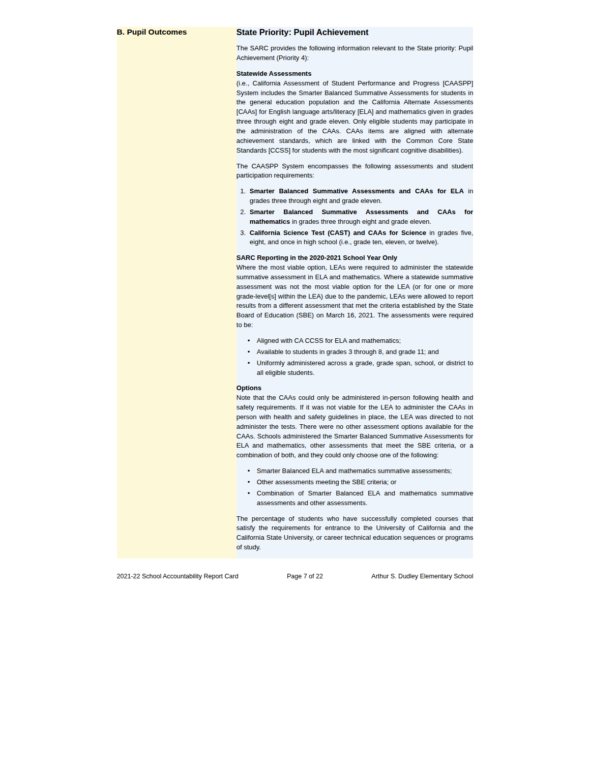| B. Pupil Outcomes | State Priority: Pupil Achievement The SARC provides the following information relevant to the State priority: Pupil Achievement (Priority 4): Statewide Assessments (i.e., California Assessment of Student Performance and Progress [CAASPP] System includes the Smarter Balanced Summative Assessments for students in the general education population and the California Alternate Assessments [CAAs] for English language arts/literacy [ELA] and mathematics given in grades three through eight and grade eleven. Only eligible students may participate in the administration of the CAAs. CAAs items are aligned with alternate achievement standards, which are linked with the Common Core State Standards [CCSS] for students with the most significant cognitive disabilities). The CAASPP System encompasses the following assessments and student participation requirements: Smarter Balanced Summative Assessments and CAAs for ELA in grades three through eight and grade eleven. Smarter Balanced Summative Assessments and CAAs for mathematics in grades three through eight and grade eleven. California Science Test (CAST) and CAAs for Science in grades five, eight, and once in high school (i.e., grade ten, eleven, or twelve). SARC Reporting in the 2020-2021 School Year Only Where the most viable option, LEAs were required to administer the statewide summative assessment in ELA and mathematics. Where a statewide summative assessment was not the most viable option for the LEA (or for one or more grade-level[s] within the LEA) due to the pandemic, LEAs were allowed to report results from a different assessment that met the criteria established by the State Board of Education (SBE) on March 16, 2021. The assessments were required to be: Aligned with CA CCSS for ELA and mathematics; Available to students in grades 3 through 8, and grade 11; and Uniformly administered across a grade, grade span, school, or district to all eligible students. Options Note that the CAAs could only be administered in-person following health and safety requirements. If it was not viable for the LEA to administer the CAAs in person with health and safety guidelines in place, the LEA was directed to not administer the tests. There were no other assessment options available for the CAAs. Schools administered the Smarter Balanced Summative Assessments for ELA and mathematics, other assessments that meet the SBE criteria, or a combination of both, and they could only choose one of the following: Smarter Balanced ELA and mathematics summative assessments; Other assessments meeting the SBE criteria; or Combination of Smarter Balanced ELA and mathematics summative assessments and other assessments. The percentage of students who have successfully completed courses that satisfy the requirements for entrance to the University of California and the California State University, or career technical education sequences or programs of study. |
2021-22 School Accountability Report Card
Page 7 of 22
Arthur S. Dudley Elementary School